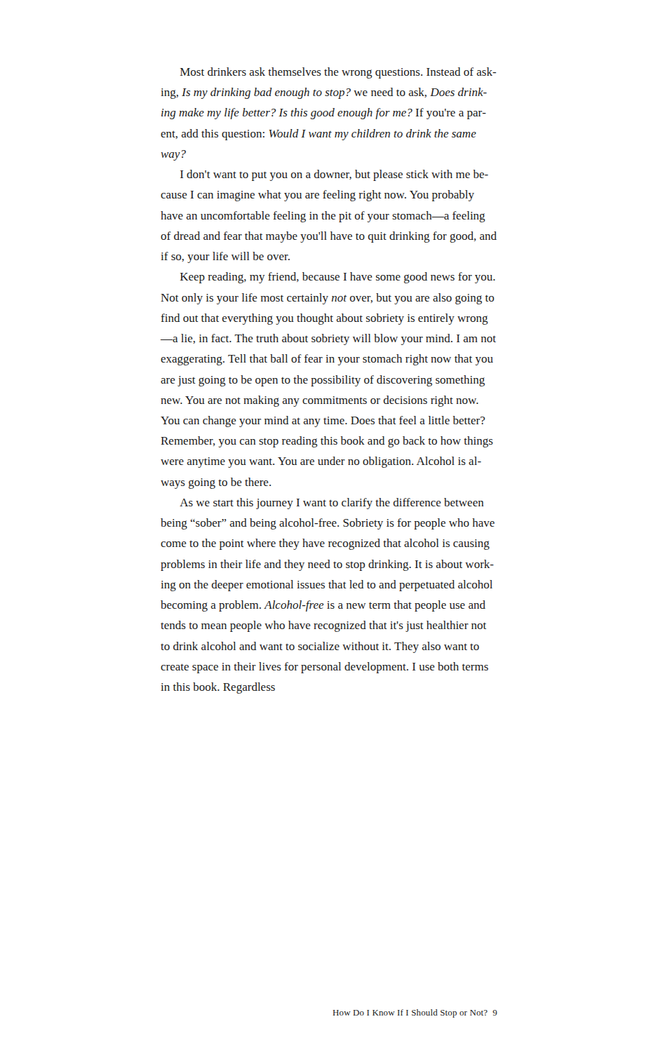Most drinkers ask themselves the wrong questions. Instead of asking, Is my drinking bad enough to stop? we need to ask, Does drinking make my life better? Is this good enough for me? If you're a parent, add this question: Would I want my children to drink the same way?
I don't want to put you on a downer, but please stick with me because I can imagine what you are feeling right now. You probably have an uncomfortable feeling in the pit of your stomach—a feeling of dread and fear that maybe you'll have to quit drinking for good, and if so, your life will be over.
Keep reading, my friend, because I have some good news for you. Not only is your life most certainly not over, but you are also going to find out that everything you thought about sobriety is entirely wrong—a lie, in fact. The truth about sobriety will blow your mind. I am not exaggerating. Tell that ball of fear in your stomach right now that you are just going to be open to the possibility of discovering something new. You are not making any commitments or decisions right now. You can change your mind at any time. Does that feel a little better? Remember, you can stop reading this book and go back to how things were anytime you want. You are under no obligation. Alcohol is always going to be there.
As we start this journey I want to clarify the difference between being “sober” and being alcohol-free. Sobriety is for people who have come to the point where they have recognized that alcohol is causing problems in their life and they need to stop drinking. It is about working on the deeper emotional issues that led to and perpetuated alcohol becoming a problem. Alcohol-free is a new term that people use and tends to mean people who have recognized that it's just healthier not to drink alcohol and want to socialize without it. They also want to create space in their lives for personal development. I use both terms in this book. Regardless
How Do I Know If I Should Stop or Not?9